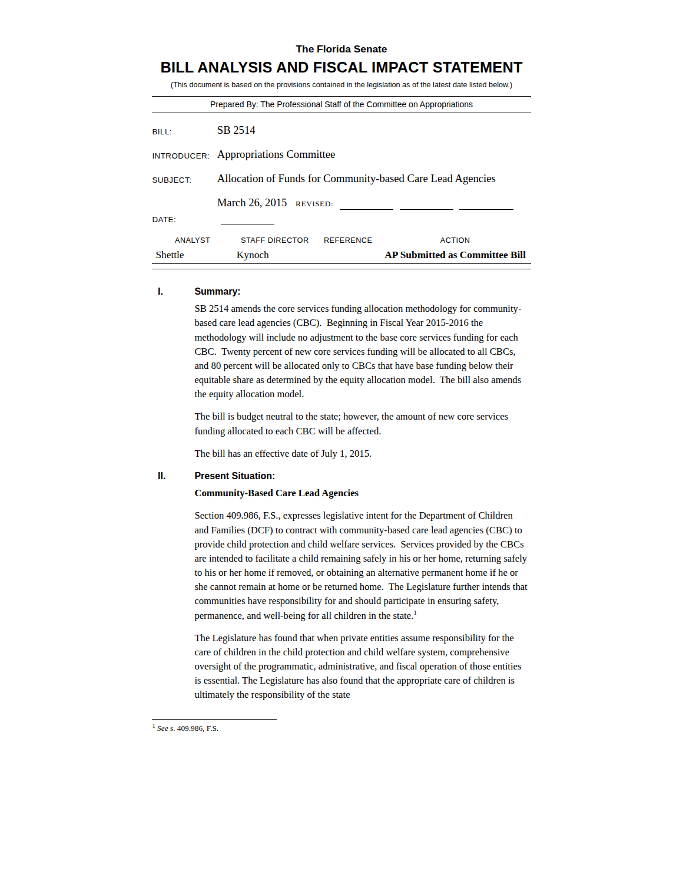The Florida Senate
BILL ANALYSIS AND FISCAL IMPACT STATEMENT
(This document is based on the provisions contained in the legislation as of the latest date listed below.)
Prepared By: The Professional Staff of the Committee on Appropriations
| BILL: | SB 2514 |
| INTRODUCER: | Appropriations Committee |
| SUBJECT: | Allocation of Funds for Community-based Care Lead Agencies |
| DATE: | March 26, 2015 REVISED: |
| Analyst | Staff Director | Reference | Action |
| --- | --- | --- | --- |
| Shettle | Kynoch | | AP Submitted as Committee Bill |
I.
Summary:
SB 2514 amends the core services funding allocation methodology for community-based care lead agencies (CBC). Beginning in Fiscal Year 2015-2016 the methodology will include no adjustment to the base core services funding for each CBC. Twenty percent of new core services funding will be allocated to all CBCs, and 80 percent will be allocated only to CBCs that have base funding below their equitable share as determined by the equity allocation model. The bill also amends the equity allocation model.
The bill is budget neutral to the state; however, the amount of new core services funding allocated to each CBC will be affected.
The bill has an effective date of July 1, 2015.
II.
Present Situation:
Community-Based Care Lead Agencies
Section 409.986, F.S., expresses legislative intent for the Department of Children and Families (DCF) to contract with community-based care lead agencies (CBC) to provide child protection and child welfare services. Services provided by the CBCs are intended to facilitate a child remaining safely in his or her home, returning safely to his or her home if removed, or obtaining an alternative permanent home if he or she cannot remain at home or be returned home. The Legislature further intends that communities have responsibility for and should participate in ensuring safety, permanence, and well-being for all children in the state.1
The Legislature has found that when private entities assume responsibility for the care of children in the child protection and child welfare system, comprehensive oversight of the programmatic, administrative, and fiscal operation of those entities is essential. The Legislature has also found that the appropriate care of children is ultimately the responsibility of the state
1 See s. 409.986, F.S.